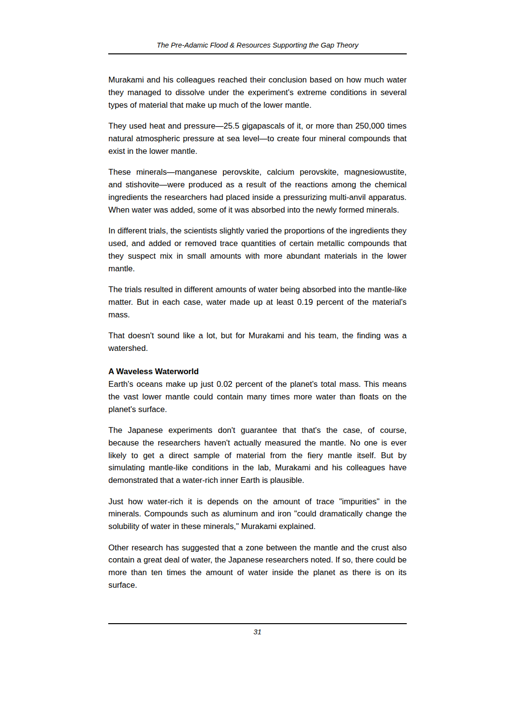The Pre-Adamic Flood & Resources Supporting the Gap Theory
Murakami and his colleagues reached their conclusion based on how much water they managed to dissolve under the experiment's extreme conditions in several types of material that make up much of the lower mantle.
They used heat and pressure—25.5 gigapascals of it, or more than 250,000 times natural atmospheric pressure at sea level—to create four mineral compounds that exist in the lower mantle.
These minerals—manganese perovskite, calcium perovskite, magnesiowustite, and stishovite—were produced as a result of the reactions among the chemical ingredients the researchers had placed inside a pressurizing multi-anvil apparatus. When water was added, some of it was absorbed into the newly formed minerals.
In different trials, the scientists slightly varied the proportions of the ingredients they used, and added or removed trace quantities of certain metallic compounds that they suspect mix in small amounts with more abundant materials in the lower mantle.
The trials resulted in different amounts of water being absorbed into the mantle-like matter. But in each case, water made up at least 0.19 percent of the material's mass.
That doesn't sound like a lot, but for Murakami and his team, the finding was a watershed.
A Waveless Waterworld
Earth's oceans make up just 0.02 percent of the planet's total mass. This means the vast lower mantle could contain many times more water than floats on the planet's surface.
The Japanese experiments don't guarantee that that's the case, of course, because the researchers haven't actually measured the mantle. No one is ever likely to get a direct sample of material from the fiery mantle itself. But by simulating mantle-like conditions in the lab, Murakami and his colleagues have demonstrated that a water-rich inner Earth is plausible.
Just how water-rich it is depends on the amount of trace "impurities" in the minerals. Compounds such as aluminum and iron "could dramatically change the solubility of water in these minerals," Murakami explained.
Other research has suggested that a zone between the mantle and the crust also contain a great deal of water, the Japanese researchers noted. If so, there could be more than ten times the amount of water inside the planet as there is on its surface.
31